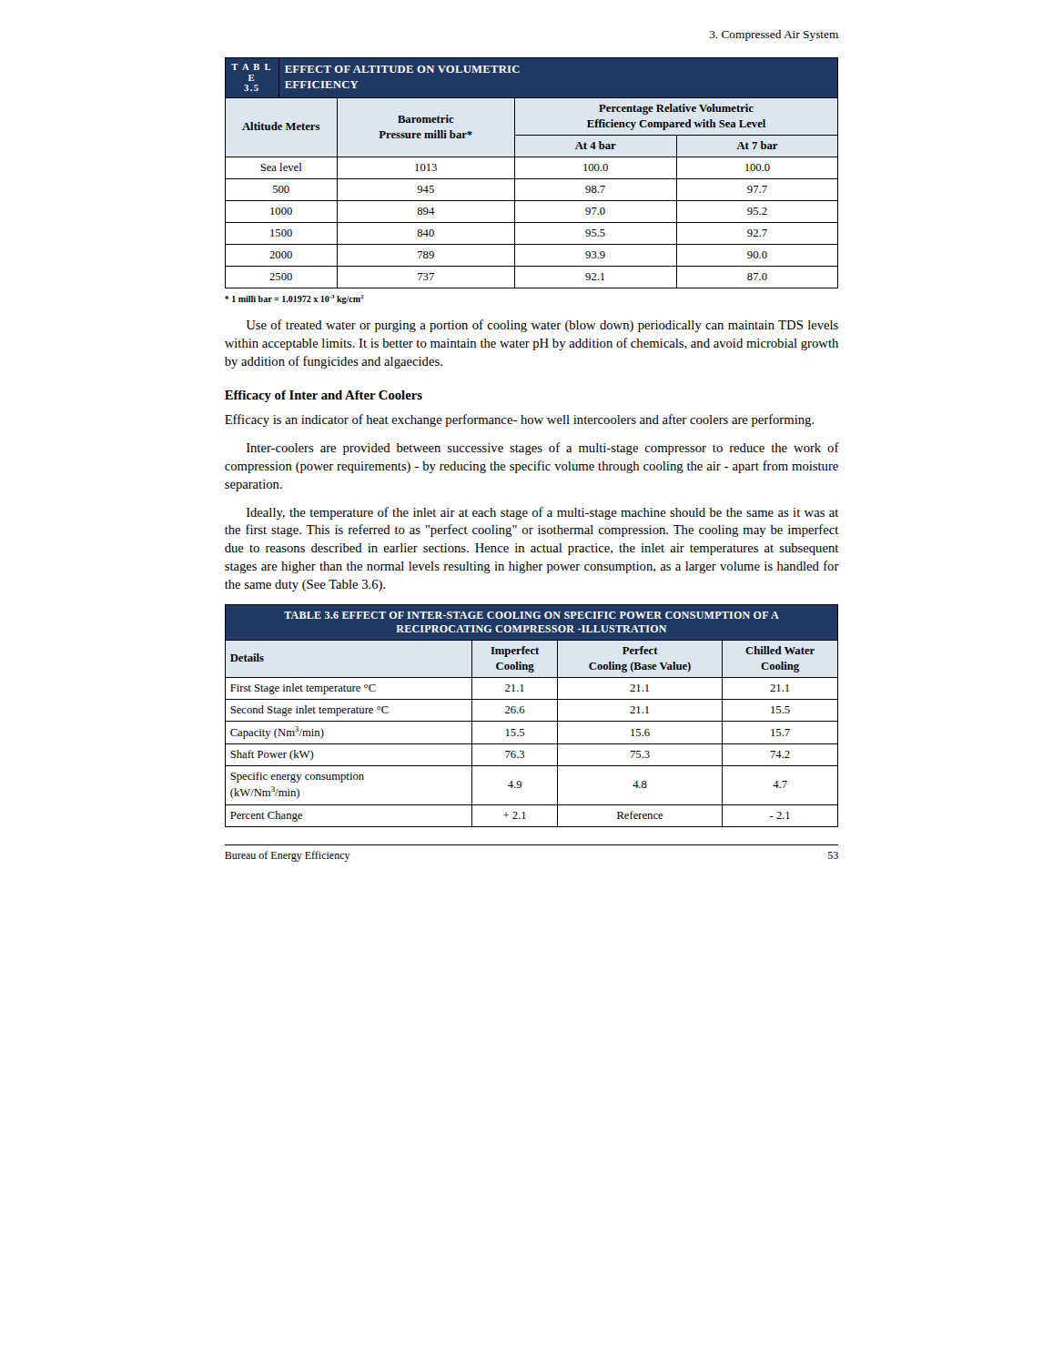3. Compressed Air System
| T A B L E 3.5 | EFFECT OF ALTITUDE ON VOLUMETRIC EFFICIENCY |
| Altitude Meters | Barometric Pressure milli bar* | Percentage Relative Volumetric Efficiency Compared with Sea Level |
| At 4 bar | At 7 bar |
| Sea level | 1013 | 100.0 | 100.0 |
| 500 | 945 | 98.7 | 97.7 |
| 1000 | 894 | 97.0 | 95.2 |
| 1500 | 840 | 95.5 | 92.7 |
| 2000 | 789 | 93.9 | 90.0 |
| 2500 | 737 | 92.1 | 87.0 |
* 1 milli bar = 1.01972 x 10-3 kg/cm2
Use of treated water or purging a portion of cooling water (blow down) periodically can maintain TDS levels within acceptable limits. It is better to maintain the water pH by addition of chemicals, and avoid microbial growth by addition of fungicides and algaecides.
Efficacy of Inter and After Coolers
Efficacy is an indicator of heat exchange performance- how well intercoolers and after coolers are performing.
Inter-coolers are provided between successive stages of a multi-stage compressor to reduce the work of compression (power requirements) - by reducing the specific volume through cooling the air - apart from moisture separation.
Ideally, the temperature of the inlet air at each stage of a multi-stage machine should be the same as it was at the first stage. This is referred to as "perfect cooling" or isothermal compression. The cooling may be imperfect due to reasons described in earlier sections. Hence in actual practice, the inlet air temperatures at subsequent stages are higher than the normal levels resulting in higher power consumption, as a larger volume is handled for the same duty (See Table 3.6).
| TABLE 3.6 EFFECT OF INTER-STAGE COOLING ON SPECIFIC POWER CONSUMPTION OF A RECIPROCATING COMPRESSOR -ILLUSTRATION |
| Details | Imperfect Cooling | Perfect Cooling (Base Value) | Chilled Water Cooling |
| First Stage inlet temperature °C | 21.1 | 21.1 | 21.1 |
| Second Stage inlet temperature °C | 26.6 | 21.1 | 15.5 |
| Capacity (Nm 3 /min) | 15.5 | 15.6 | 15.7 |
| Shaft Power (kW) | 76.3 | 75.3 | 74.2 |
| Specific energy consumption (kW/Nm 3 /min) | 4.9 | 4.8 | 4.7 |
| Percent Change | + 2.1 | Reference | - 2.1 |
Bureau of Energy Efficiency 53